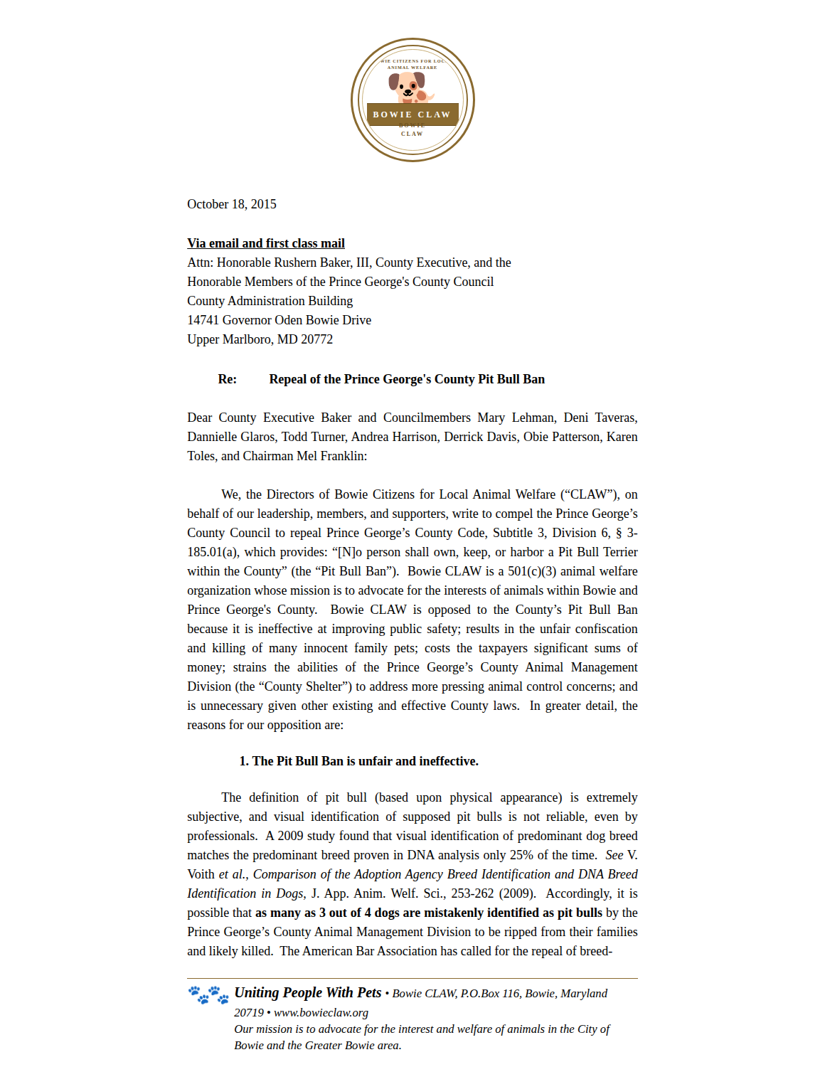Bowie Citizens for Local Animal Welfare
🐕
BOWIE CLAW
BOWIE CLAW
October 18, 2015
Via email and first class mail
Attn: Honorable Rushern Baker, III, County Executive, and the
Honorable Members of the Prince George's County Council
County Administration Building
14741 Governor Oden Bowie Drive
Upper Marlboro, MD 20772
Re: Repeal of the Prince George's County Pit Bull Ban
Dear County Executive Baker and Councilmembers Mary Lehman, Deni Taveras, Dannielle Glaros, Todd Turner, Andrea Harrison, Derrick Davis, Obie Patterson, Karen Toles, and Chairman Mel Franklin:
We, the Directors of Bowie Citizens for Local Animal Welfare (“CLAW”), on behalf of our leadership, members, and supporters, write to compel the Prince George’s County Council to repeal Prince George’s County Code, Subtitle 3, Division 6, § 3-185.01(a), which provides: “[N]o person shall own, keep, or harbor a Pit Bull Terrier within the County” (the “Pit Bull Ban”). Bowie CLAW is a 501(c)(3) animal welfare organization whose mission is to advocate for the interests of animals within Bowie and Prince George's County. Bowie CLAW is opposed to the County’s Pit Bull Ban because it is ineffective at improving public safety; results in the unfair confiscation and killing of many innocent family pets; costs the taxpayers significant sums of money; strains the abilities of the Prince George’s County Animal Management Division (the “County Shelter”) to address more pressing animal control concerns; and is unnecessary given other existing and effective County laws. In greater detail, the reasons for our opposition are:
The Pit Bull Ban is unfair and ineffective.
The definition of pit bull (based upon physical appearance) is extremely subjective, and visual identification of supposed pit bulls is not reliable, even by professionals. A 2009 study found that visual identification of predominant dog breed matches the predominant breed proven in DNA analysis only 25% of the time. See V. Voith et al., Comparison of the Adoption Agency Breed Identification and DNA Breed Identification in Dogs, J. App. Anim. Welf. Sci., 253-262 (2009). Accordingly, it is possible that as many as 3 out of 4 dogs are mistakenly identified as pit bulls by the Prince George’s County Animal Management Division to be ripped from their families and likely killed. The American Bar Association has called for the repeal of breed-
🐾🐾
Uniting People With Pets • Bowie CLAW, P.O.Box 116, Bowie, Maryland 20719 • www.bowieclaw.org
Our mission is to advocate for the interest and welfare of animals in the City of Bowie and the Greater Bowie area.